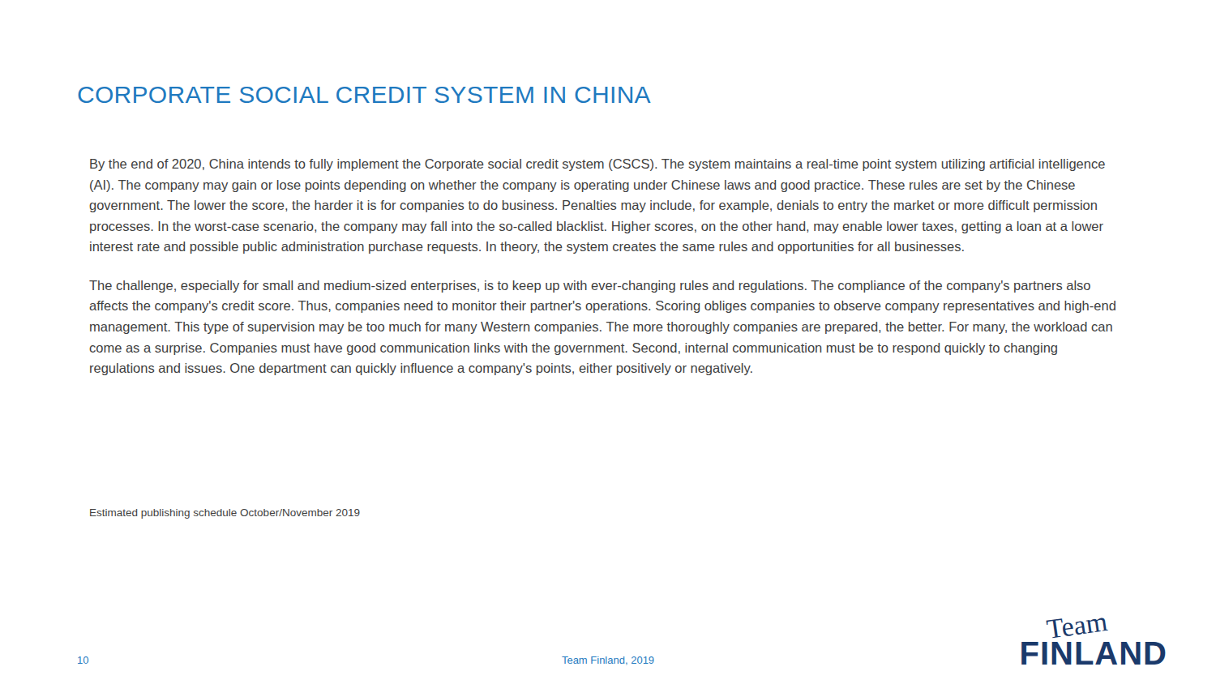Corporate social credit system in China
By the end of 2020, China intends to fully implement the Corporate social credit system (CSCS). The system maintains a real-time point system utilizing artificial intelligence (AI). The company may gain or lose points depending on whether the company is operating under Chinese laws and good practice. These rules are set by the Chinese government. The lower the score, the harder it is for companies to do business. Penalties may include, for example, denials to entry the market or more difficult permission processes. In the worst-case scenario, the company may fall into the so-called blacklist. Higher scores, on the other hand, may enable lower taxes, getting a loan at a lower interest rate and possible public administration purchase requests. In theory, the system creates the same rules and opportunities for all businesses.
The challenge, especially for small and medium-sized enterprises, is to keep up with ever-changing rules and regulations. The compliance of the company's partners also affects the company's credit score. Thus, companies need to monitor their partner's operations. Scoring obliges companies to observe company representatives and high-end management. This type of supervision may be too much for many Western companies. The more thoroughly companies are prepared, the better. For many, the workload can come as a surprise. Companies must have good communication links with the government. Second, internal communication must be to respond quickly to changing regulations and issues. One department can quickly influence a company's points, either positively or negatively.
Estimated publishing schedule October/November 2019
10
Team Finland, 2019
Team
FINLAND